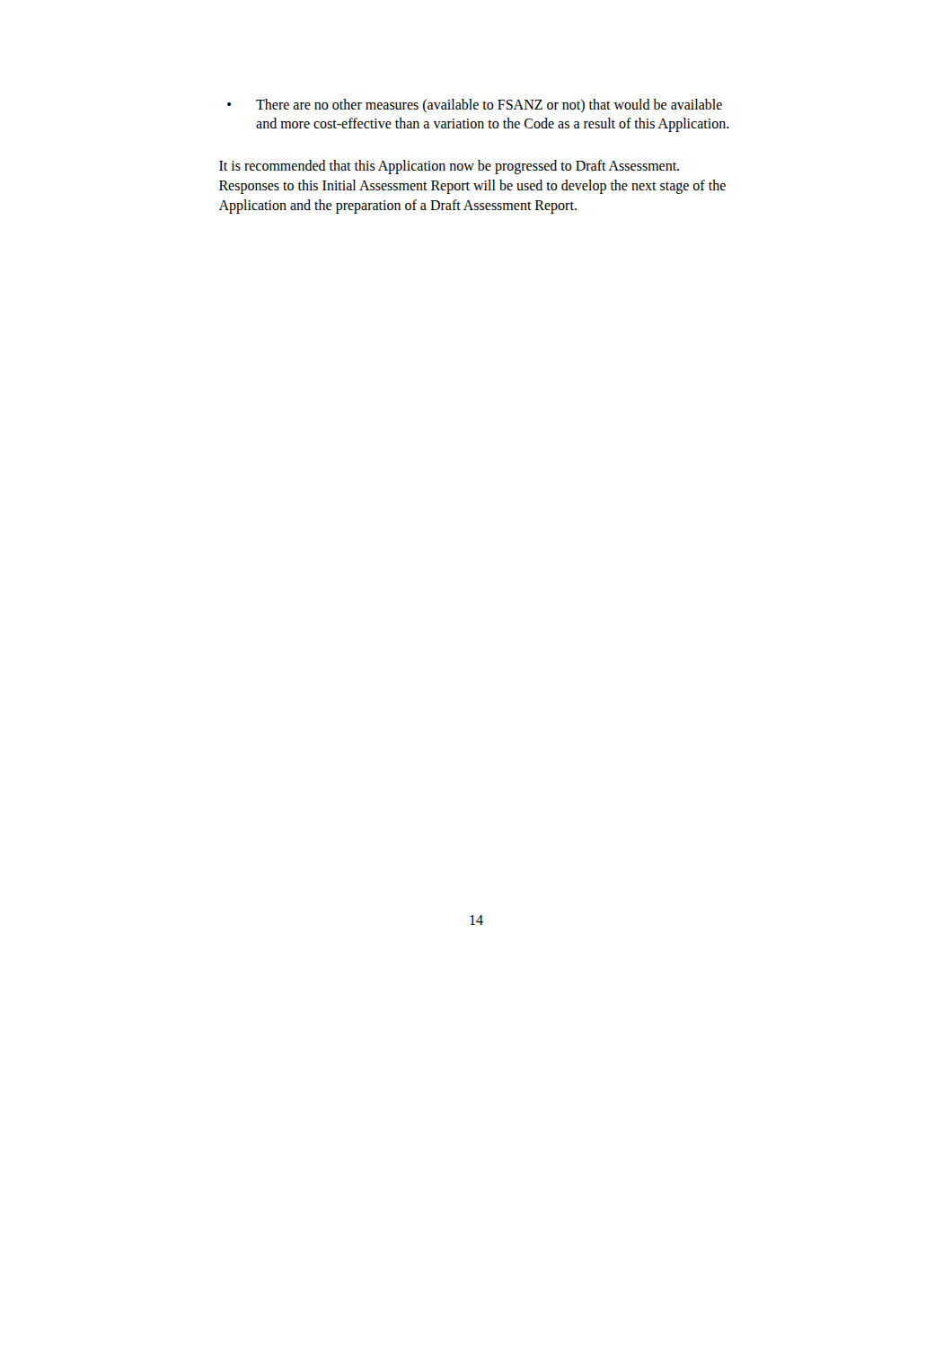There are no other measures (available to FSANZ or not) that would be available and more cost-effective than a variation to the Code as a result of this Application.
It is recommended that this Application now be progressed to Draft Assessment. Responses to this Initial Assessment Report will be used to develop the next stage of the Application and the preparation of a Draft Assessment Report.
14